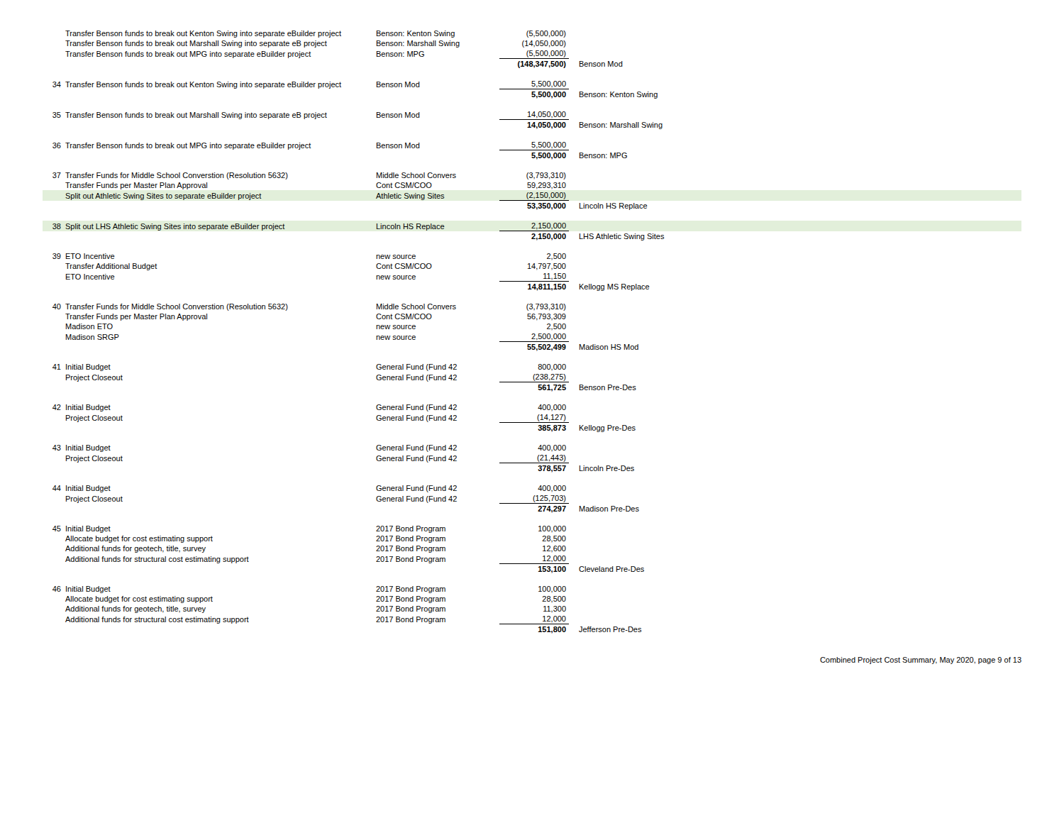| | Transfer Benson funds to break out Kenton Swing into separate eBuilder project | Benson: Kenton Swing | (5,500,000) | |
| | Transfer Benson funds to break out Marshall Swing into separate eB project | Benson: Marshall Swing | (14,050,000) | |
| | Transfer Benson funds to break out MPG into separate eBuilder project | Benson: MPG | (5,500,000) | |
| | | | (148,347,500) | Benson Mod |
| 34 | Transfer Benson funds to break out Kenton Swing into separate eBuilder project | Benson Mod | 5,500,000 | |
| | | | 5,500,000 | Benson: Kenton Swing |
| 35 | Transfer Benson funds to break out Marshall Swing into separate eB project | Benson Mod | 14,050,000 | |
| | | | 14,050,000 | Benson: Marshall Swing |
| 36 | Transfer Benson funds to break out MPG into separate eBuilder project | Benson Mod | 5,500,000 | |
| | | | 5,500,000 | Benson: MPG |
| 37 | Transfer Funds for Middle School Converstion (Resolution 5632) | Middle School Convers | (3,793,310) | |
| | Transfer Funds per Master Plan Approval | Cont CSM/COO | 59,293,310 | |
| | Split out Athletic Swing Sites to separate eBuilder project | Athletic Swing Sites | (2,150,000) | |
| | | | 53,350,000 | Lincoln HS Replace |
| 38 | Split out LHS Athletic Swing Sites into separate eBuilder project | Lincoln HS Replace | 2,150,000 | |
| | | | 2,150,000 | LHS Athletic Swing Sites |
| 39 | ETO Incentive | new source | 2,500 | |
| | Transfer Additional Budget | Cont CSM/COO | 14,797,500 | |
| | ETO Incentive | new source | 11,150 | |
| | | | 14,811,150 | Kellogg MS Replace |
| 40 | Transfer Funds for Middle School Converstion (Resolution 5632) | Middle School Convers | (3,793,310) | |
| | Transfer Funds per Master Plan Approval | Cont CSM/COO | 56,793,309 | |
| | Madison ETO | new source | 2,500 | |
| | Madison SRGP | new source | 2,500,000 | |
| | | | 55,502,499 | Madison HS Mod |
| 41 | Initial Budget | General Fund (Fund 42 | 800,000 | |
| | Project Closeout | General Fund (Fund 42 | (238,275) | |
| | | | 561,725 | Benson Pre-Des |
| 42 | Initial Budget | General Fund (Fund 42 | 400,000 | |
| | Project Closeout | General Fund (Fund 42 | (14,127) | |
| | | | 385,873 | Kellogg Pre-Des |
| 43 | Initial Budget | General Fund (Fund 42 | 400,000 | |
| | Project Closeout | General Fund (Fund 42 | (21,443) | |
| | | | 378,557 | Lincoln Pre-Des |
| 44 | Initial Budget | General Fund (Fund 42 | 400,000 | |
| | Project Closeout | General Fund (Fund 42 | (125,703) | |
| | | | 274,297 | Madison Pre-Des |
| 45 | Initial Budget | 2017 Bond Program | 100,000 | |
| | Allocate budget for cost estimating support | 2017 Bond Program | 28,500 | |
| | Additional funds for geotech, title, survey | 2017 Bond Program | 12,600 | |
| | Additional funds for structural cost estimating support | 2017 Bond Program | 12,000 | |
| | | | 153,100 | Cleveland Pre-Des |
| 46 | Initial Budget | 2017 Bond Program | 100,000 | |
| | Allocate budget for cost estimating support | 2017 Bond Program | 28,500 | |
| | Additional funds for geotech, title, survey | 2017 Bond Program | 11,300 | |
| | Additional funds for structural cost estimating support | 2017 Bond Program | 12,000 | |
| | | | 151,800 | Jefferson Pre-Des |
Combined Project Cost Summary, May 2020, page 9 of 13